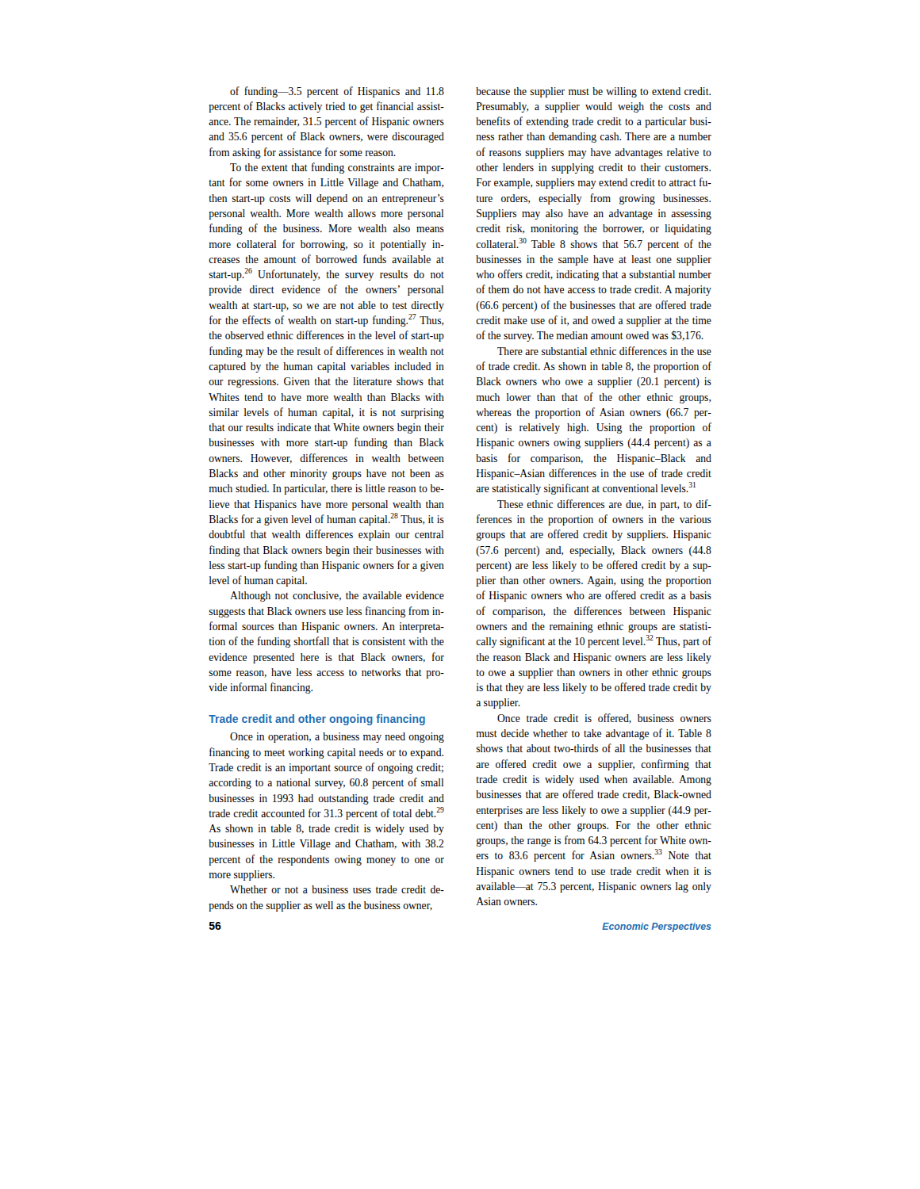of funding—3.5 percent of Hispanics and 11.8 percent of Blacks actively tried to get financial assistance. The remainder, 31.5 percent of Hispanic owners and 35.6 percent of Black owners, were discouraged from asking for assistance for some reason.
To the extent that funding constraints are important for some owners in Little Village and Chatham, then start-up costs will depend on an entrepreneur’s personal wealth. More wealth allows more personal funding of the business. More wealth also means more collateral for borrowing, so it potentially increases the amount of borrowed funds available at start-up.26 Unfortunately, the survey results do not provide direct evidence of the owners’ personal wealth at start-up, so we are not able to test directly for the effects of wealth on start-up funding.27 Thus, the observed ethnic differences in the level of start-up funding may be the result of differences in wealth not captured by the human capital variables included in our regressions. Given that the literature shows that Whites tend to have more wealth than Blacks with similar levels of human capital, it is not surprising that our results indicate that White owners begin their businesses with more start-up funding than Black owners. However, differences in wealth between Blacks and other minority groups have not been as much studied. In particular, there is little reason to believe that Hispanics have more personal wealth than Blacks for a given level of human capital.28 Thus, it is doubtful that wealth differences explain our central finding that Black owners begin their businesses with less start-up funding than Hispanic owners for a given level of human capital.
Although not conclusive, the available evidence suggests that Black owners use less financing from informal sources than Hispanic owners. An interpretation of the funding shortfall that is consistent with the evidence presented here is that Black owners, for some reason, have less access to networks that provide informal financing.
Trade credit and other ongoing financing
Once in operation, a business may need ongoing financing to meet working capital needs or to expand. Trade credit is an important source of ongoing credit; according to a national survey, 60.8 percent of small businesses in 1993 had outstanding trade credit and trade credit accounted for 31.3 percent of total debt.29 As shown in table 8, trade credit is widely used by businesses in Little Village and Chatham, with 38.2 percent of the respondents owing money to one or more suppliers.
Whether or not a business uses trade credit depends on the supplier as well as the business owner,
because the supplier must be willing to extend credit. Presumably, a supplier would weigh the costs and benefits of extending trade credit to a particular business rather than demanding cash. There are a number of reasons suppliers may have advantages relative to other lenders in supplying credit to their customers. For example, suppliers may extend credit to attract future orders, especially from growing businesses. Suppliers may also have an advantage in assessing credit risk, monitoring the borrower, or liquidating collateral.30 Table 8 shows that 56.7 percent of the businesses in the sample have at least one supplier who offers credit, indicating that a substantial number of them do not have access to trade credit. A majority (66.6 percent) of the businesses that are offered trade credit make use of it, and owed a supplier at the time of the survey. The median amount owed was $3,176.
There are substantial ethnic differences in the use of trade credit. As shown in table 8, the proportion of Black owners who owe a supplier (20.1 percent) is much lower than that of the other ethnic groups, whereas the proportion of Asian owners (66.7 percent) is relatively high. Using the proportion of Hispanic owners owing suppliers (44.4 percent) as a basis for comparison, the Hispanic–Black and Hispanic–Asian differences in the use of trade credit are statistically significant at conventional levels.31
These ethnic differences are due, in part, to differences in the proportion of owners in the various groups that are offered credit by suppliers. Hispanic (57.6 percent) and, especially, Black owners (44.8 percent) are less likely to be offered credit by a supplier than other owners. Again, using the proportion of Hispanic owners who are offered credit as a basis of comparison, the differences between Hispanic owners and the remaining ethnic groups are statistically significant at the 10 percent level.32 Thus, part of the reason Black and Hispanic owners are less likely to owe a supplier than owners in other ethnic groups is that they are less likely to be offered trade credit by a supplier.
Once trade credit is offered, business owners must decide whether to take advantage of it. Table 8 shows that about two-thirds of all the businesses that are offered credit owe a supplier, confirming that trade credit is widely used when available. Among businesses that are offered trade credit, Black-owned enterprises are less likely to owe a supplier (44.9 percent) than the other groups. For the other ethnic groups, the range is from 64.3 percent for White owners to 83.6 percent for Asian owners.33 Note that Hispanic owners tend to use trade credit when it is available—at 75.3 percent, Hispanic owners lag only Asian owners.
56
Economic Perspectives